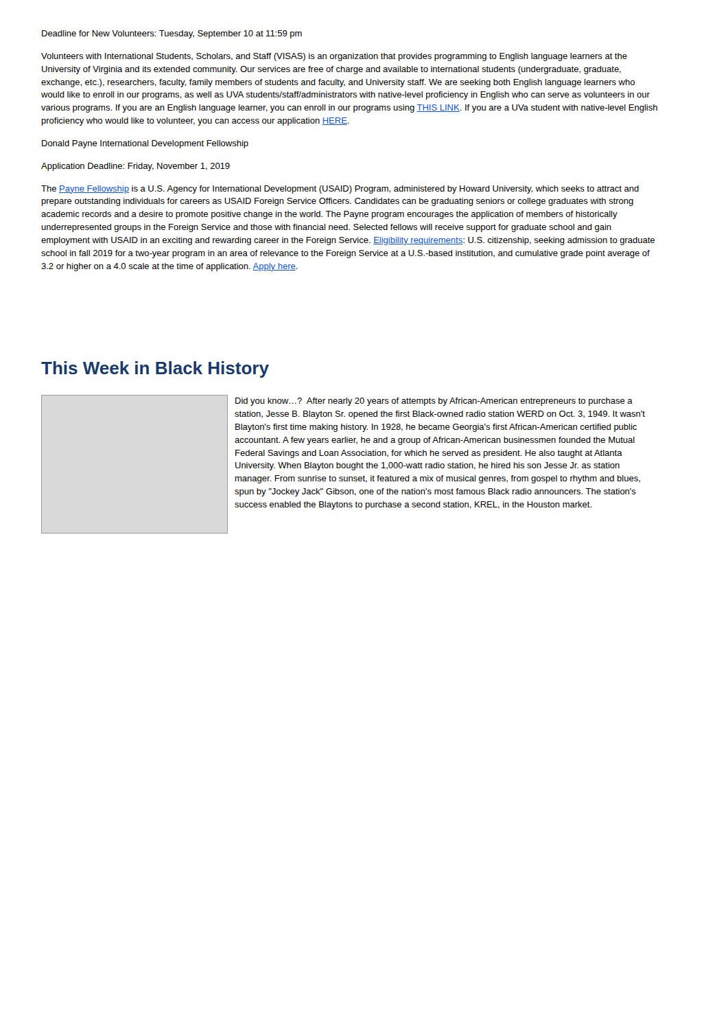Deadline for New Volunteers: Tuesday, September 10 at 11:59 pm
Volunteers with International Students, Scholars, and Staff (VISAS) is an organization that provides programming to English language learners at the University of Virginia and its extended community. Our services are free of charge and available to international students (undergraduate, graduate, exchange, etc.), researchers, faculty, family members of students and faculty, and University staff. We are seeking both English language learners who would like to enroll in our programs, as well as UVA students/staff/administrators with native-level proficiency in English who can serve as volunteers in our various programs. If you are an English language learner, you can enroll in our programs using THIS LINK. If you are a UVa student with native-level English proficiency who would like to volunteer, you can access our application HERE.
Donald Payne International Development Fellowship
Application Deadline: Friday, November 1, 2019
The Payne Fellowship is a U.S. Agency for International Development (USAID) Program, administered by Howard University, which seeks to attract and prepare outstanding individuals for careers as USAID Foreign Service Officers. Candidates can be graduating seniors or college graduates with strong academic records and a desire to promote positive change in the world. The Payne program encourages the application of members of historically underrepresented groups in the Foreign Service and those with financial need. Selected fellows will receive support for graduate school and gain employment with USAID in an exciting and rewarding career in the Foreign Service. Eligibility requirements: U.S. citizenship, seeking admission to graduate school in fall 2019 for a two-year program in an area of relevance to the Foreign Service at a U.S.-based institution, and cumulative grade point average of 3.2 or higher on a 4.0 scale at the time of application. Apply here.
This Week in Black History
Did you know…? After nearly 20 years of attempts by African-American entrepreneurs to purchase a station, Jesse B. Blayton Sr. opened the first Black-owned radio station WERD on Oct. 3, 1949. It wasn't Blayton's first time making history. In 1928, he became Georgia's first African-American certified public accountant. A few years earlier, he and a group of African-American businessmen founded the Mutual Federal Savings and Loan Association, for which he served as president. He also taught at Atlanta University. When Blayton bought the 1,000-watt radio station, he hired his son Jesse Jr. as station manager. From sunrise to sunset, it featured a mix of musical genres, from gospel to rhythm and blues, spun by "Jockey Jack" Gibson, one of the nation's most famous Black radio announcers. The station's success enabled the Blaytons to purchase a second station, KREL, in the Houston market.